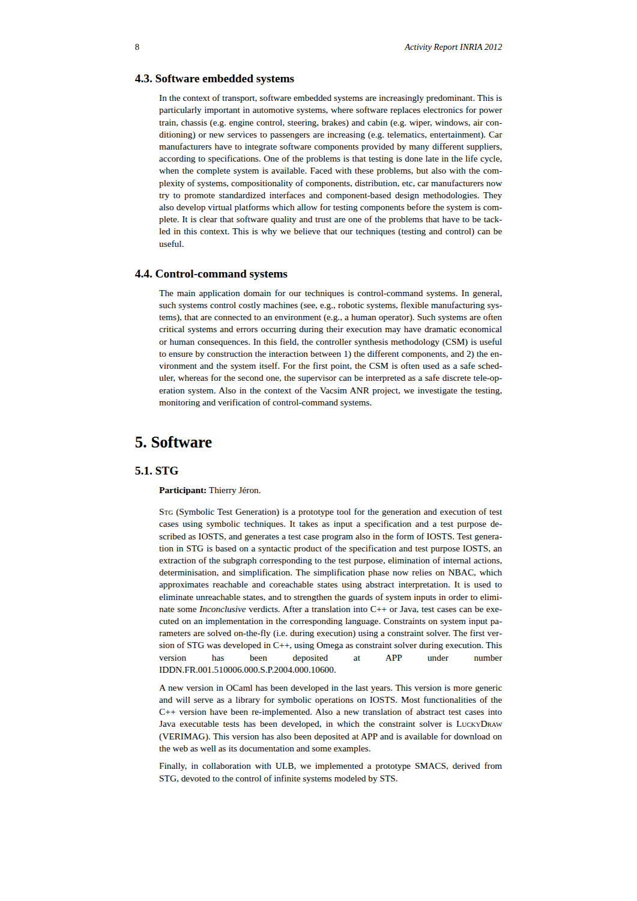8 Activity Report INRIA 2012
4.3. Software embedded systems
In the context of transport, software embedded systems are increasingly predominant. This is particularly important in automotive systems, where software replaces electronics for power train, chassis (e.g. engine control, steering, brakes) and cabin (e.g. wiper, windows, air conditioning) or new services to passengers are increasing (e.g. telematics, entertainment). Car manufacturers have to integrate software components provided by many different suppliers, according to specifications. One of the problems is that testing is done late in the life cycle, when the complete system is available. Faced with these problems, but also with the complexity of systems, compositionality of components, distribution, etc, car manufacturers now try to promote standardized interfaces and component-based design methodologies. They also develop virtual platforms which allow for testing components before the system is complete. It is clear that software quality and trust are one of the problems that have to be tackled in this context. This is why we believe that our techniques (testing and control) can be useful.
4.4. Control-command systems
The main application domain for our techniques is control-command systems. In general, such systems control costly machines (see, e.g., robotic systems, flexible manufacturing systems), that are connected to an environment (e.g., a human operator). Such systems are often critical systems and errors occurring during their execution may have dramatic economical or human consequences. In this field, the controller synthesis methodology (CSM) is useful to ensure by construction the interaction between 1) the different components, and 2) the environment and the system itself. For the first point, the CSM is often used as a safe scheduler, whereas for the second one, the supervisor can be interpreted as a safe discrete tele-operation system. Also in the context of the Vacsim ANR project, we investigate the testing, monitoring and verification of control-command systems.
5. Software
5.1. STG
Participant: Thierry Jéron.
Stg (Symbolic Test Generation) is a prototype tool for the generation and execution of test cases using symbolic techniques. It takes as input a specification and a test purpose described as IOSTS, and generates a test case program also in the form of IOSTS. Test generation in STG is based on a syntactic product of the specification and test purpose IOSTS, an extraction of the subgraph corresponding to the test purpose, elimination of internal actions, determinisation, and simplification. The simplification phase now relies on NBAC, which approximates reachable and coreachable states using abstract interpretation. It is used to eliminate unreachable states, and to strengthen the guards of system inputs in order to eliminate some Inconclusive verdicts. After a translation into C++ or Java, test cases can be executed on an implementation in the corresponding language. Constraints on system input parameters are solved on-the-fly (i.e. during execution) using a constraint solver. The first version of STG was developed in C++, using Omega as constraint solver during execution. This version has been deposited at APP under number IDDN.FR.001.510006.000.S.P.2004.000.10600.
A new version in OCaml has been developed in the last years. This version is more generic and will serve as a library for symbolic operations on IOSTS. Most functionalities of the C++ version have been re-implemented. Also a new translation of abstract test cases into Java executable tests has been developed, in which the constraint solver is LuckyDraw (VERIMAG). This version has also been deposited at APP and is available for download on the web as well as its documentation and some examples.
Finally, in collaboration with ULB, we implemented a prototype SMACS, derived from STG, devoted to the control of infinite systems modeled by STS.